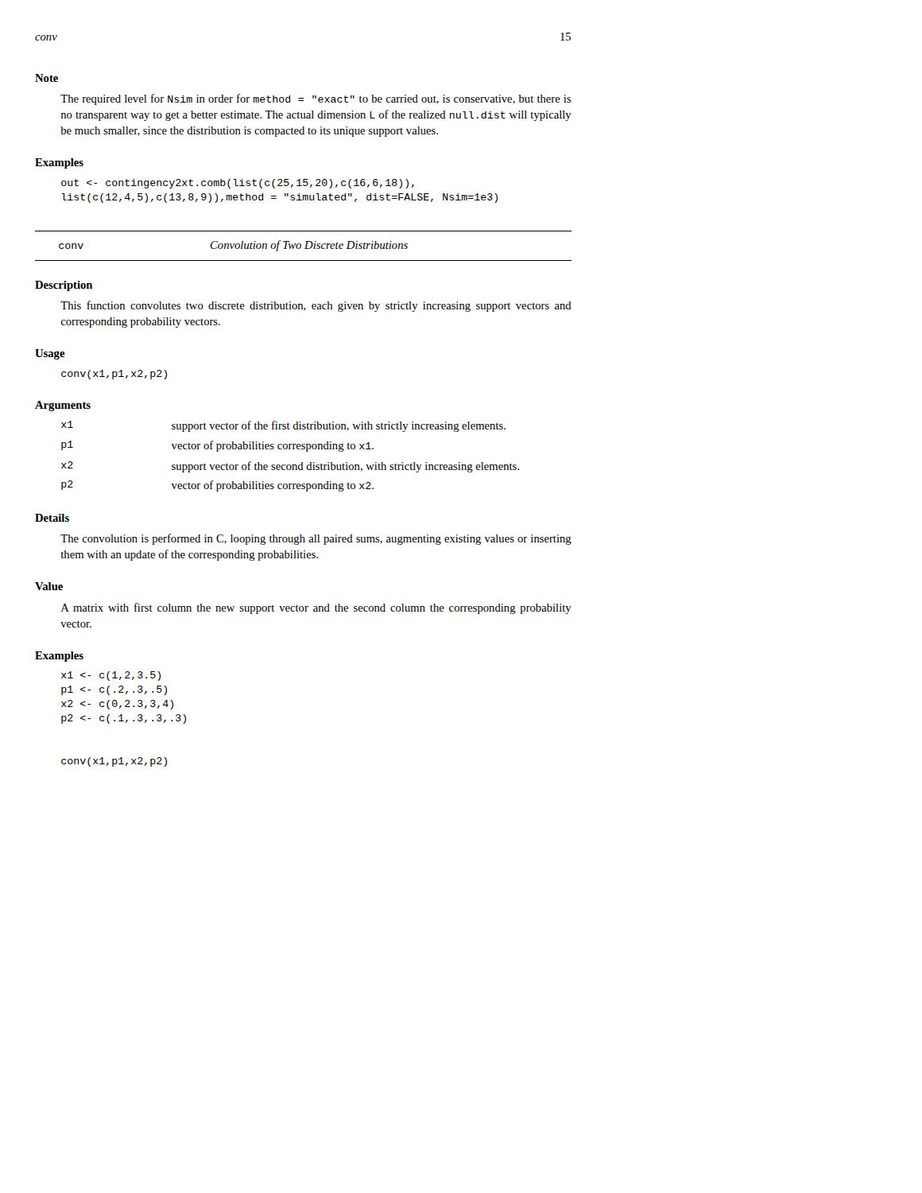conv 15
Note
The required level for Nsim in order for method = "exact" to be carried out, is conservative, but there is no transparent way to get a better estimate. The actual dimension L of the realized null.dist will typically be much smaller, since the distribution is compacted to its unique support values.
Examples
out <- contingency2xt.comb(list(c(25,15,20),c(16,6,18)),
list(c(12,4,5),c(13,8,9)),method = "simulated", dist=FALSE, Nsim=1e3)
conv Convolution of Two Discrete Distributions
Description
This function convolutes two discrete distribution, each given by strictly increasing support vectors and corresponding probability vectors.
Usage
conv(x1,p1,x2,p2)
Arguments
x1
support vector of the first distribution, with strictly increasing elements.
p1
vector of probabilities corresponding to x1.
x2
support vector of the second distribution, with strictly increasing elements.
p2
vector of probabilities corresponding to x2.
Details
The convolution is performed in C, looping through all paired sums, augmenting existing values or inserting them with an update of the corresponding probabilities.
Value
A matrix with first column the new support vector and the second column the corresponding probability vector.
Examples
x1 <- c(1,2,3.5)
p1 <- c(.2,.3,.5)
x2 <- c(0,2.3,3,4)
p2 <- c(.1,.3,.3,.3)


conv(x1,p1,x2,p2)